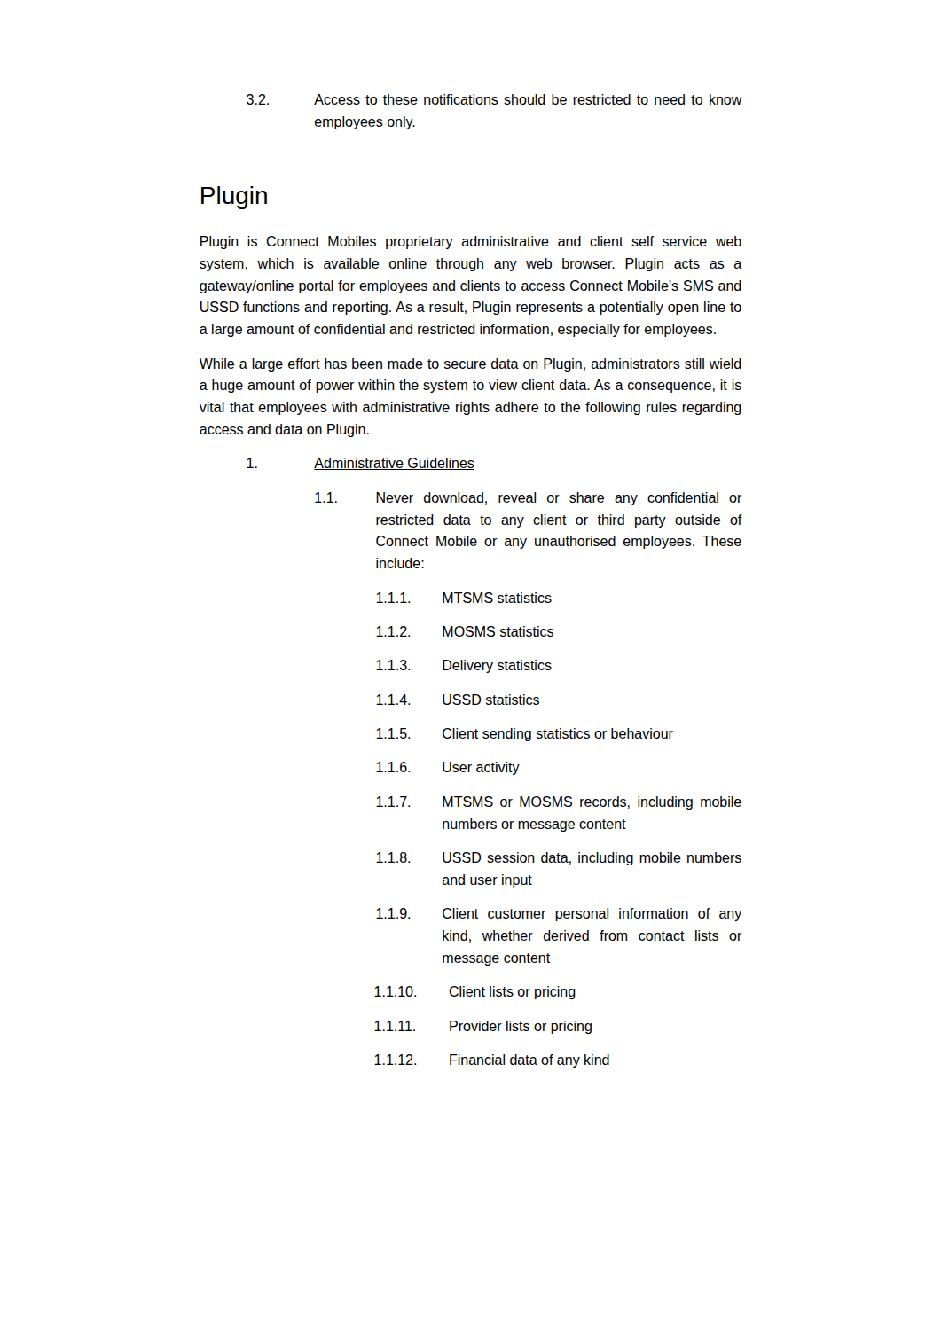3.2. Access to these notifications should be restricted to need to know employees only.
Plugin
Plugin is Connect Mobiles proprietary administrative and client self service web system, which is available online through any web browser. Plugin acts as a gateway/online portal for employees and clients to access Connect Mobile’s SMS and USSD functions and reporting. As a result, Plugin represents a potentially open line to a large amount of confidential and restricted information, especially for employees.
While a large effort has been made to secure data on Plugin, administrators still wield a huge amount of power within the system to view client data. As a consequence, it is vital that employees with administrative rights adhere to the following rules regarding access and data on Plugin.
1. Administrative Guidelines
1.1. Never download, reveal or share any confidential or restricted data to any client or third party outside of Connect Mobile or any unauthorised employees. These include:
1.1.1. MTSMS statistics
1.1.2. MOSMS statistics
1.1.3. Delivery statistics
1.1.4. USSD statistics
1.1.5. Client sending statistics or behaviour
1.1.6. User activity
1.1.7. MTSMS or MOSMS records, including mobile numbers or message content
1.1.8. USSD session data, including mobile numbers and user input
1.1.9. Client customer personal information of any kind, whether derived from contact lists or message content
1.1.10. Client lists or pricing
1.1.11. Provider lists or pricing
1.1.12. Financial data of any kind